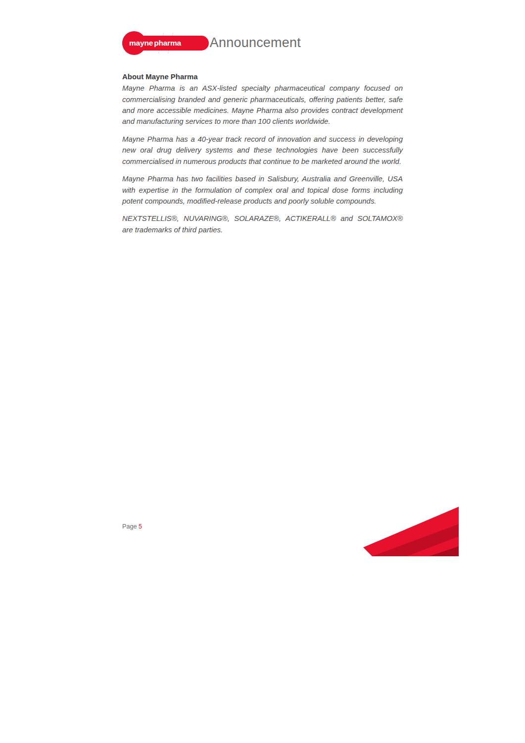mayne pharma
ASX Announcement
About Mayne Pharma
Mayne Pharma is an ASX-listed specialty pharmaceutical company focused on commercialising branded and generic pharmaceuticals, offering patients better, safe and more accessible medicines. Mayne Pharma also provides contract development and manufacturing services to more than 100 clients worldwide.
Mayne Pharma has a 40-year track record of innovation and success in developing new oral drug delivery systems and these technologies have been successfully commercialised in numerous products that continue to be marketed around the world.
Mayne Pharma has two facilities based in Salisbury, Australia and Greenville, USA with expertise in the formulation of complex oral and topical dose forms including potent compounds, modified-release products and poorly soluble compounds.
NEXTSTELLIS®, NUVARING®, SOLARAZE®, ACTIKERALL® and SOLTAMOX® are trademarks of third parties.
Page 5